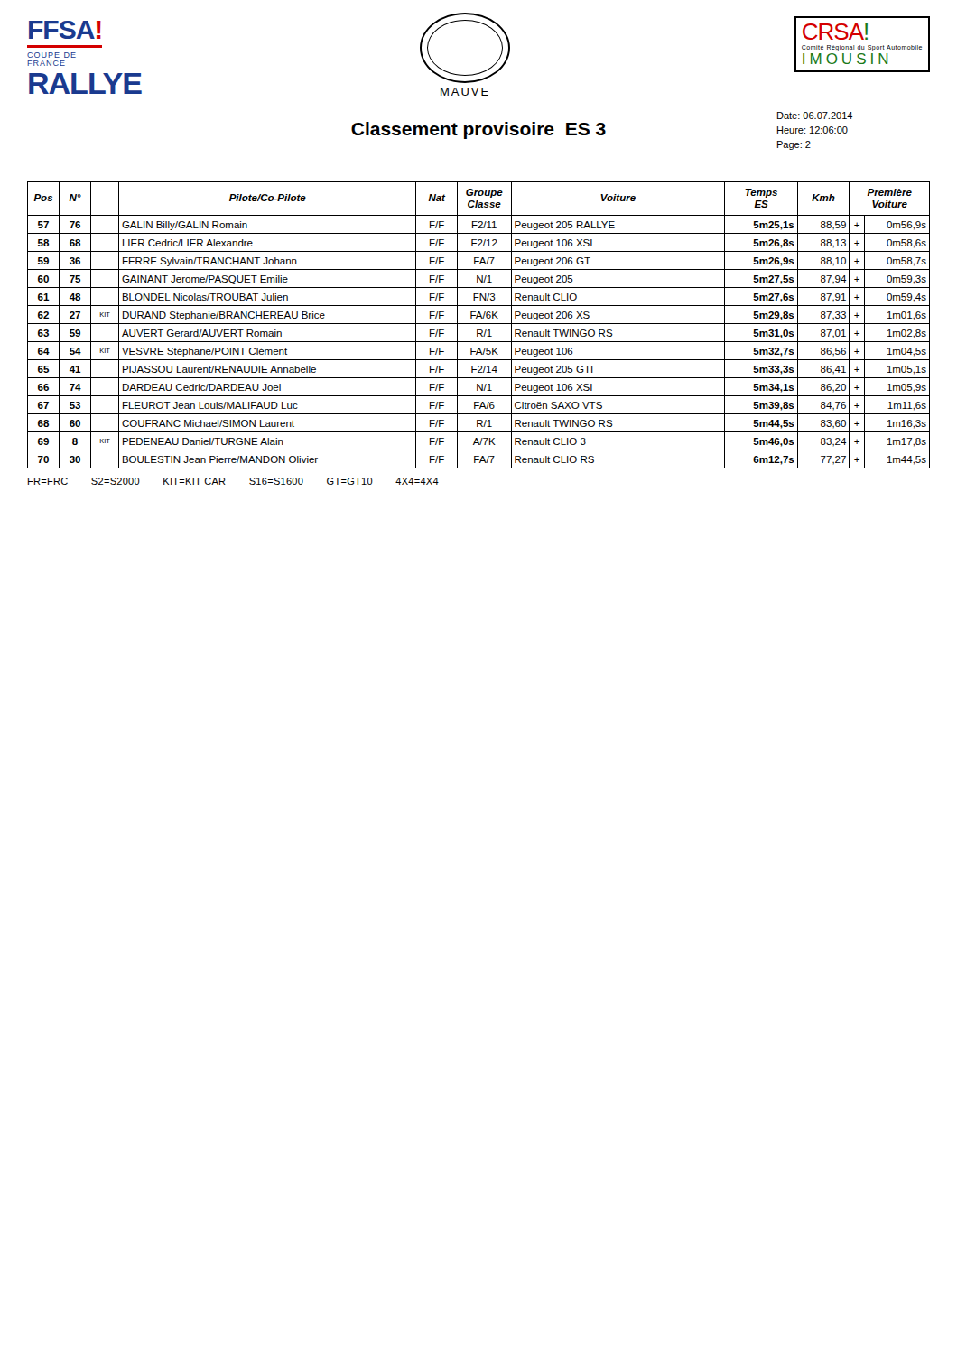FFSA!
COUPE DE
FRANCE
RALLYE
MAUVE
CRSA!
Comité Régional du Sport Automobile
IMOUSIN
Classement provisoire ES 3
Date: 06.07.2014
Heure: 12:06:00
Page: 2
| Pos | N° | | Pilote/Co-Pilote | Nat | Groupe Classe | Voiture | Temps ES | Kmh | Première Voiture |
| --- | --- | --- | --- | --- | --- | --- | --- | --- | --- |
| 57 | 76 | | GALIN Billy/GALIN Romain | F/F | F2/11 | Peugeot 205 RALLYE | 5m25,1s | 88,59 | + | 0m56,9s |
| 58 | 68 | | LIER Cedric/LIER Alexandre | F/F | F2/12 | Peugeot 106 XSI | 5m26,8s | 88,13 | + | 0m58,6s |
| 59 | 36 | | FERRE Sylvain/TRANCHANT Johann | F/F | FA/7 | Peugeot 206 GT | 5m26,9s | 88,10 | + | 0m58,7s |
| 60 | 75 | | GAINANT Jerome/PASQUET Emilie | F/F | N/1 | Peugeot 205 | 5m27,5s | 87,94 | + | 0m59,3s |
| 61 | 48 | | BLONDEL Nicolas/TROUBAT Julien | F/F | FN/3 | Renault CLIO | 5m27,6s | 87,91 | + | 0m59,4s |
| 62 | 27 | KIT | DURAND Stephanie/BRANCHEREAU Brice | F/F | FA/6K | Peugeot 206 XS | 5m29,8s | 87,33 | + | 1m01,6s |
| 63 | 59 | | AUVERT Gerard/AUVERT Romain | F/F | R/1 | Renault TWINGO RS | 5m31,0s | 87,01 | + | 1m02,8s |
| 64 | 54 | KIT | VESVRE Stéphane/POINT Clément | F/F | FA/5K | Peugeot 106 | 5m32,7s | 86,56 | + | 1m04,5s |
| 65 | 41 | | PIJASSOU Laurent/RENAUDIE Annabelle | F/F | F2/14 | Peugeot 205 GTI | 5m33,3s | 86,41 | + | 1m05,1s |
| 66 | 74 | | DARDEAU Cedric/DARDEAU Joel | F/F | N/1 | Peugeot 106 XSI | 5m34,1s | 86,20 | + | 1m05,9s |
| 67 | 53 | | FLEUROT Jean Louis/MALIFAUD Luc | F/F | FA/6 | Citroën SAXO VTS | 5m39,8s | 84,76 | + | 1m11,6s |
| 68 | 60 | | COUFRANC Michael/SIMON Laurent | F/F | R/1 | Renault TWINGO RS | 5m44,5s | 83,60 | + | 1m16,3s |
| 69 | 8 | KIT | PEDENEAU Daniel/TURGNE Alain | F/F | A/7K | Renault CLIO 3 | 5m46,0s | 83,24 | + | 1m17,8s |
| 70 | 30 | | BOULESTIN Jean Pierre/MANDON Olivier | F/F | FA/7 | Renault CLIO RS | 6m12,7s | 77,27 | + | 1m44,5s |
FR=FRC S2=S2000 KIT=KIT CAR S16=S1600 GT=GT10 4X4=4X4